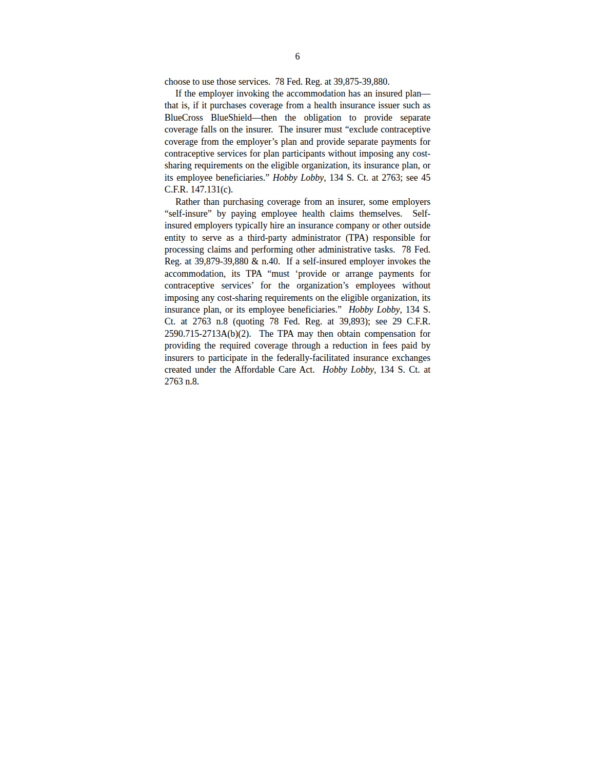6
choose to use those services. 78 Fed. Reg. at 39,875-39,880.
If the employer invoking the accommodation has an insured plan—that is, if it purchases coverage from a health insurance issuer such as BlueCross BlueShield—then the obligation to provide separate coverage falls on the insurer. The insurer must “exclude contraceptive coverage from the employer’s plan and provide separate payments for contraceptive services for plan participants without imposing any cost-sharing requirements on the eligible organization, its insurance plan, or its employee beneficiaries.” Hobby Lobby, 134 S. Ct. at 2763; see 45 C.F.R. 147.131(c).
Rather than purchasing coverage from an insurer, some employers “self-insure” by paying employee health claims themselves. Self-insured employers typically hire an insurance company or other outside entity to serve as a third-party administrator (TPA) responsible for processing claims and performing other administrative tasks. 78 Fed. Reg. at 39,879-39,880 & n.40. If a self-insured employer invokes the accommodation, its TPA “must ‘provide or arrange payments for contraceptive services’ for the organization’s employees without imposing any cost-sharing requirements on the eligible organization, its insurance plan, or its employee beneficiaries.” Hobby Lobby, 134 S. Ct. at 2763 n.8 (quoting 78 Fed. Reg. at 39,893); see 29 C.F.R. 2590.715-2713A(b)(2). The TPA may then obtain compensation for providing the required coverage through a reduction in fees paid by insurers to participate in the federally-facilitated insurance exchanges created under the Affordable Care Act. Hobby Lobby, 134 S. Ct. at 2763 n.8.